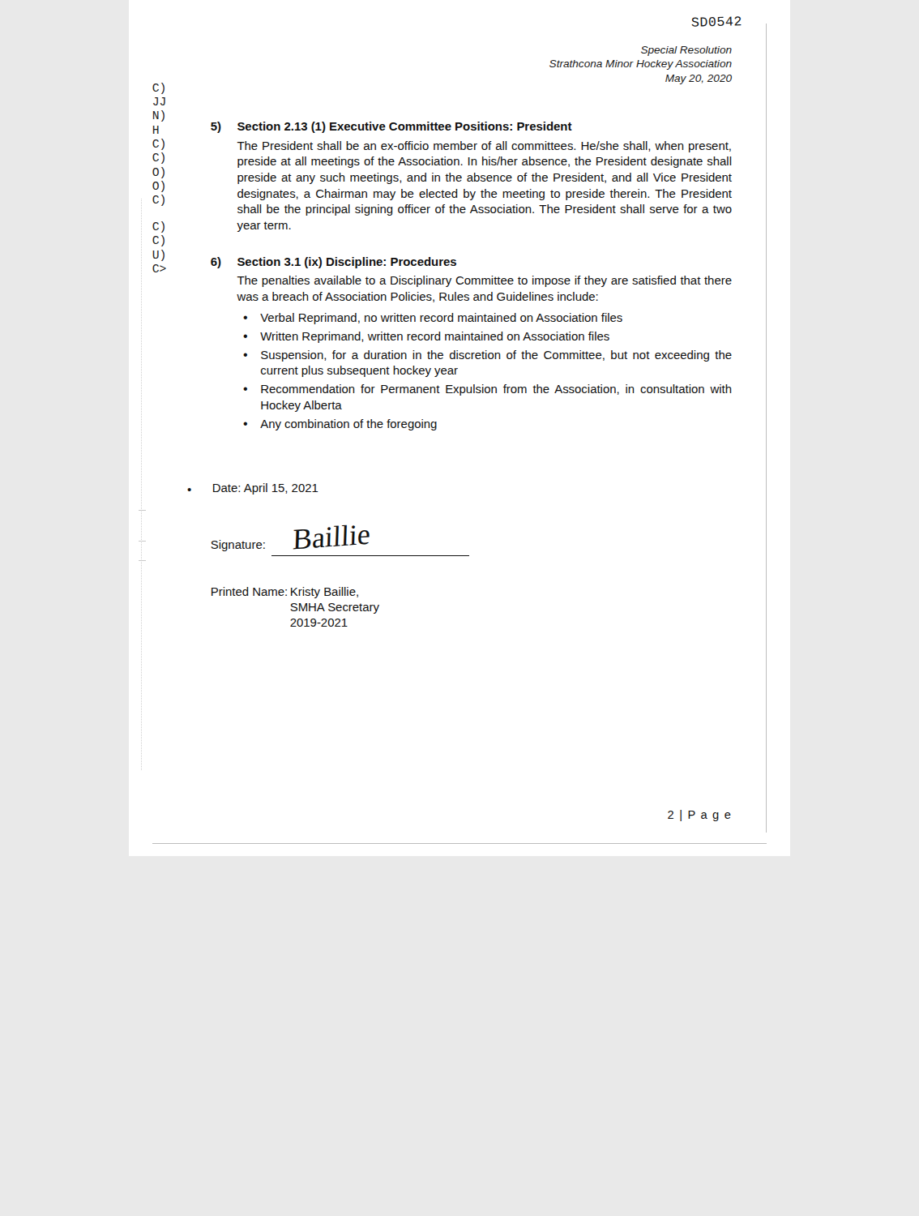SD0542
Special Resolution
Strathcona Minor Hockey Association
May 20, 2020
C) JJ N) H C) C) O) O) C) C) C) U) C>
5)
Section 2.13 (1) Executive Committee Positions: President
The President shall be an ex-officio member of all committees. He/she shall, when present, preside at all meetings of the Association. In his/her absence, the President designate shall preside at any such meetings, and in the absence of the President, and all Vice President designates, a Chairman may be elected by the meeting to preside therein. The President shall be the principal signing officer of the Association. The President shall serve for a two year term.
6)
Section 3.1 (ix) Discipline: Procedures
The penalties available to a Disciplinary Committee to impose if they are satisfied that there was a breach of Association Policies, Rules and Guidelines include:
Verbal Reprimand, no written record maintained on Association files
Written Reprimand, written record maintained on Association files
Suspension, for a duration in the discretion of the Committee, but not exceeding the current plus subsequent hockey year
Recommendation for Permanent Expulsion from the Association, in consultation with Hockey Alberta
Any combination of the foregoing
• Date: April 15, 2021
Signature: Baillie
Printed Name: Kristy Baillie,
SMHA Secretary
2019-2021
2 | P a g e